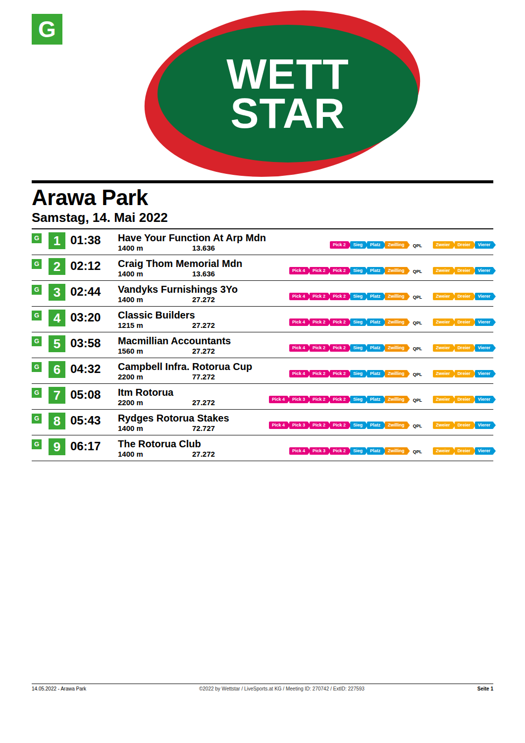G
WETT STAR
Arawa Park
Samstag, 14. Mai 2022
G
1
01:38
Have Your Function At Arp Mdn
1400 m
13.636
Pick 2 Sieg Platz Zwilling QPL Zweier Dreier Vierer
G
2
02:12
Craig Thom Memorial Mdn
1400 m
13.636
Pick 4 Pick 2 Pick 2 Sieg Platz Zwilling QPL Zweier Dreier Vierer
G
3
02:44
Vandyks Furnishings 3Yo
1400 m
27.272
Pick 4 Pick 2 Pick 2 Sieg Platz Zwilling QPL Zweier Dreier Vierer
G
4
03:20
Classic Builders
1215 m
27.272
Pick 4 Pick 2 Pick 2 Sieg Platz Zwilling QPL Zweier Dreier Vierer
G
5
03:58
Macmillian Accountants
1560 m
27.272
Pick 4 Pick 2 Pick 2 Sieg Platz Zwilling QPL Zweier Dreier Vierer
G
6
04:32
Campbell Infra. Rotorua Cup
2200 m
77.272
Pick 4 Pick 2 Pick 2 Sieg Platz Zwilling QPL Zweier Dreier Vierer
G
7
05:08
Itm Rotorua
2200 m
27.272
Pick 4 Pick 3 Pick 2 Pick 2 Sieg Platz Zwilling QPL Zweier Dreier Vierer
G
8
05:43
Rydges Rotorua Stakes
1400 m
72.727
Pick 4 Pick 3 Pick 2 Pick 2 Sieg Platz Zwilling QPL Zweier Dreier Vierer
G
9
06:17
The Rotorua Club
1400 m
27.272
Pick 4 Pick 3 Pick 2 Sieg Platz Zwilling QPL Zweier Dreier Vierer
14.05.2022 - Arawa Park
©2022 by Wettstar / LiveSports.at KG / Meeting ID: 270742 / ExtID: 227593
Seite 1